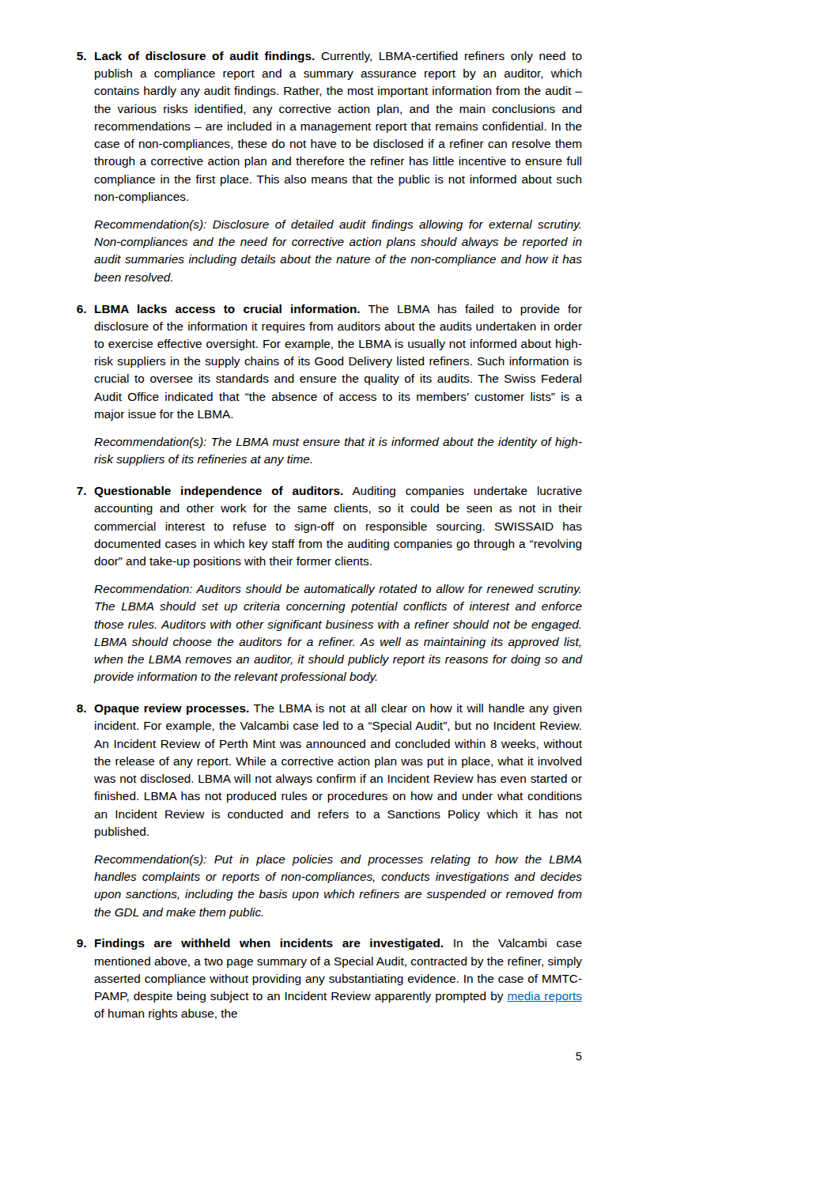Lack of disclosure of audit findings. Currently, LBMA-certified refiners only need to publish a compliance report and a summary assurance report by an auditor, which contains hardly any audit findings. Rather, the most important information from the audit – the various risks identified, any corrective action plan, and the main conclusions and recommendations – are included in a management report that remains confidential. In the case of non-compliances, these do not have to be disclosed if a refiner can resolve them through a corrective action plan and therefore the refiner has little incentive to ensure full compliance in the first place. This also means that the public is not informed about such non-compliances.
Recommendation(s): Disclosure of detailed audit findings allowing for external scrutiny. Non-compliances and the need for corrective action plans should always be reported in audit summaries including details about the nature of the non-compliance and how it has been resolved.
LBMA lacks access to crucial information. The LBMA has failed to provide for disclosure of the information it requires from auditors about the audits undertaken in order to exercise effective oversight. For example, the LBMA is usually not informed about high-risk suppliers in the supply chains of its Good Delivery listed refiners. Such information is crucial to oversee its standards and ensure the quality of its audits. The Swiss Federal Audit Office indicated that “the absence of access to its members’ customer lists” is a major issue for the LBMA.
Recommendation(s): The LBMA must ensure that it is informed about the identity of high-risk suppliers of its refineries at any time.
Questionable independence of auditors. Auditing companies undertake lucrative accounting and other work for the same clients, so it could be seen as not in their commercial interest to refuse to sign-off on responsible sourcing. SWISSAID has documented cases in which key staff from the auditing companies go through a “revolving door” and take-up positions with their former clients.
Recommendation: Auditors should be automatically rotated to allow for renewed scrutiny. The LBMA should set up criteria concerning potential conflicts of interest and enforce those rules. Auditors with other significant business with a refiner should not be engaged. LBMA should choose the auditors for a refiner. As well as maintaining its approved list, when the LBMA removes an auditor, it should publicly report its reasons for doing so and provide information to the relevant professional body.
Opaque review processes. The LBMA is not at all clear on how it will handle any given incident. For example, the Valcambi case led to a “Special Audit”, but no Incident Review. An Incident Review of Perth Mint was announced and concluded within 8 weeks, without the release of any report. While a corrective action plan was put in place, what it involved was not disclosed. LBMA will not always confirm if an Incident Review has even started or finished. LBMA has not produced rules or procedures on how and under what conditions an Incident Review is conducted and refers to a Sanctions Policy which it has not published.
Recommendation(s): Put in place policies and processes relating to how the LBMA handles complaints or reports of non-compliances, conducts investigations and decides upon sanctions, including the basis upon which refiners are suspended or removed from the GDL and make them public.
Findings are withheld when incidents are investigated. In the Valcambi case mentioned above, a two page summary of a Special Audit, contracted by the refiner, simply asserted compliance without providing any substantiating evidence. In the case of MMTC-PAMP, despite being subject to an Incident Review apparently prompted by media reports of human rights abuse, the
5